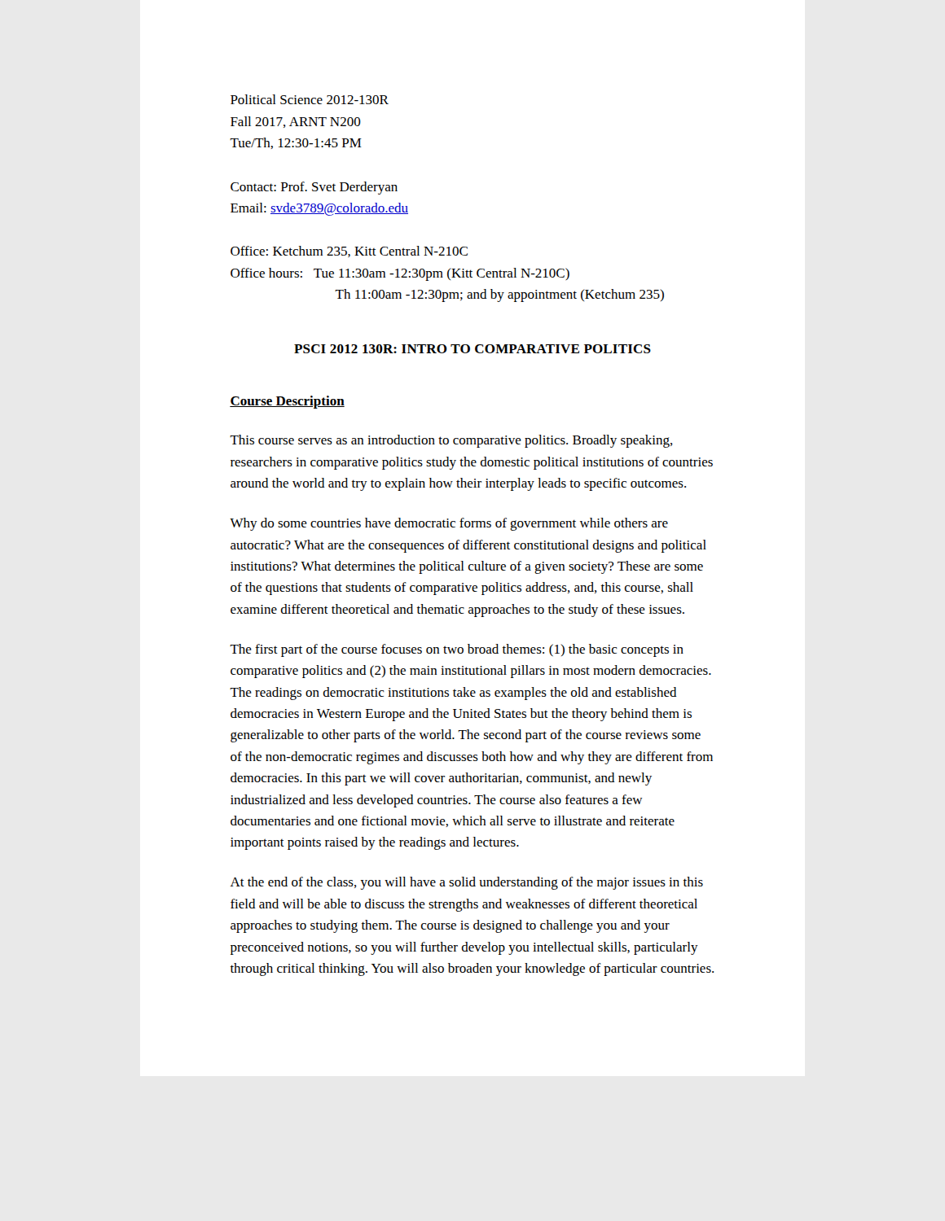Political Science 2012-130R
Fall 2017, ARNT N200
Tue/Th, 12:30-1:45 PM
Contact: Prof. Svet Derderyan
Email: svde3789@colorado.edu
Office: Ketchum 235, Kitt Central N-210C
Office hours: Tue 11:30am -12:30pm (Kitt Central N-210C)
Th 11:00am -12:30pm; and by appointment (Ketchum 235)
PSCI 2012 130R: INTRO TO COMPARATIVE POLITICS
Course Description
This course serves as an introduction to comparative politics. Broadly speaking, researchers in comparative politics study the domestic political institutions of countries around the world and try to explain how their interplay leads to specific outcomes.
Why do some countries have democratic forms of government while others are autocratic? What are the consequences of different constitutional designs and political institutions? What determines the political culture of a given society? These are some of the questions that students of comparative politics address, and, this course, shall examine different theoretical and thematic approaches to the study of these issues.
The first part of the course focuses on two broad themes: (1) the basic concepts in comparative politics and (2) the main institutional pillars in most modern democracies. The readings on democratic institutions take as examples the old and established democracies in Western Europe and the United States but the theory behind them is generalizable to other parts of the world. The second part of the course reviews some of the non-democratic regimes and discusses both how and why they are different from democracies. In this part we will cover authoritarian, communist, and newly industrialized and less developed countries. The course also features a few documentaries and one fictional movie, which all serve to illustrate and reiterate important points raised by the readings and lectures.
At the end of the class, you will have a solid understanding of the major issues in this field and will be able to discuss the strengths and weaknesses of different theoretical approaches to studying them. The course is designed to challenge you and your preconceived notions, so you will further develop you intellectual skills, particularly through critical thinking. You will also broaden your knowledge of particular countries.